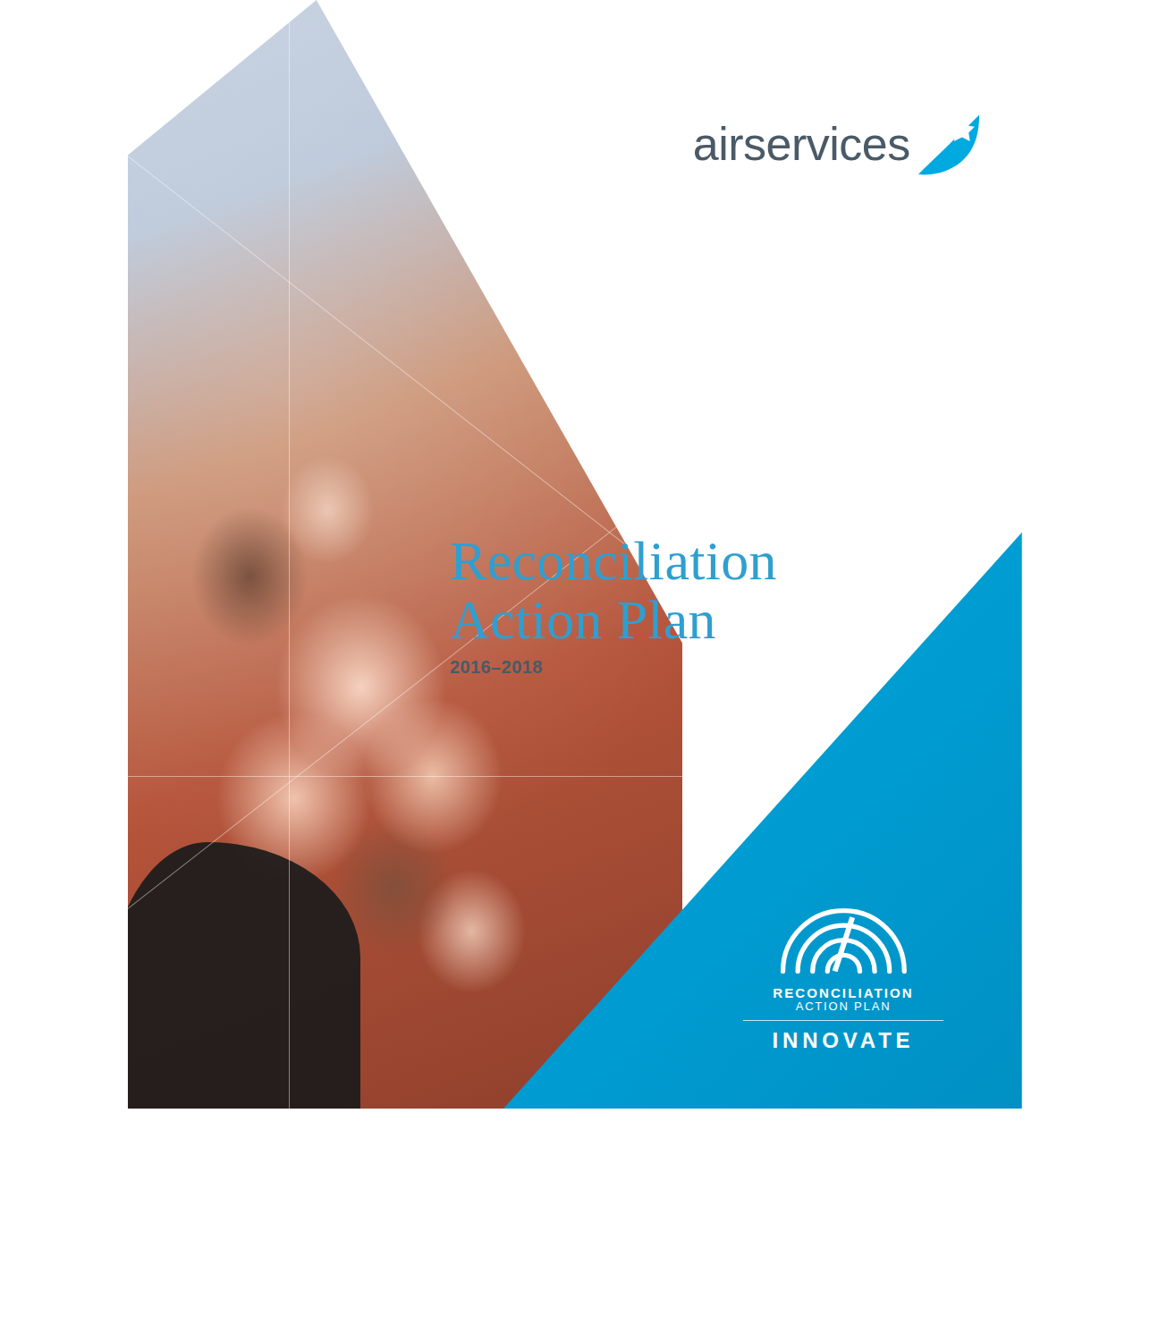airservices
Reconciliation
Action Plan
2016–2018
RECONCILIATION
ACTION PLAN
INNOVATE